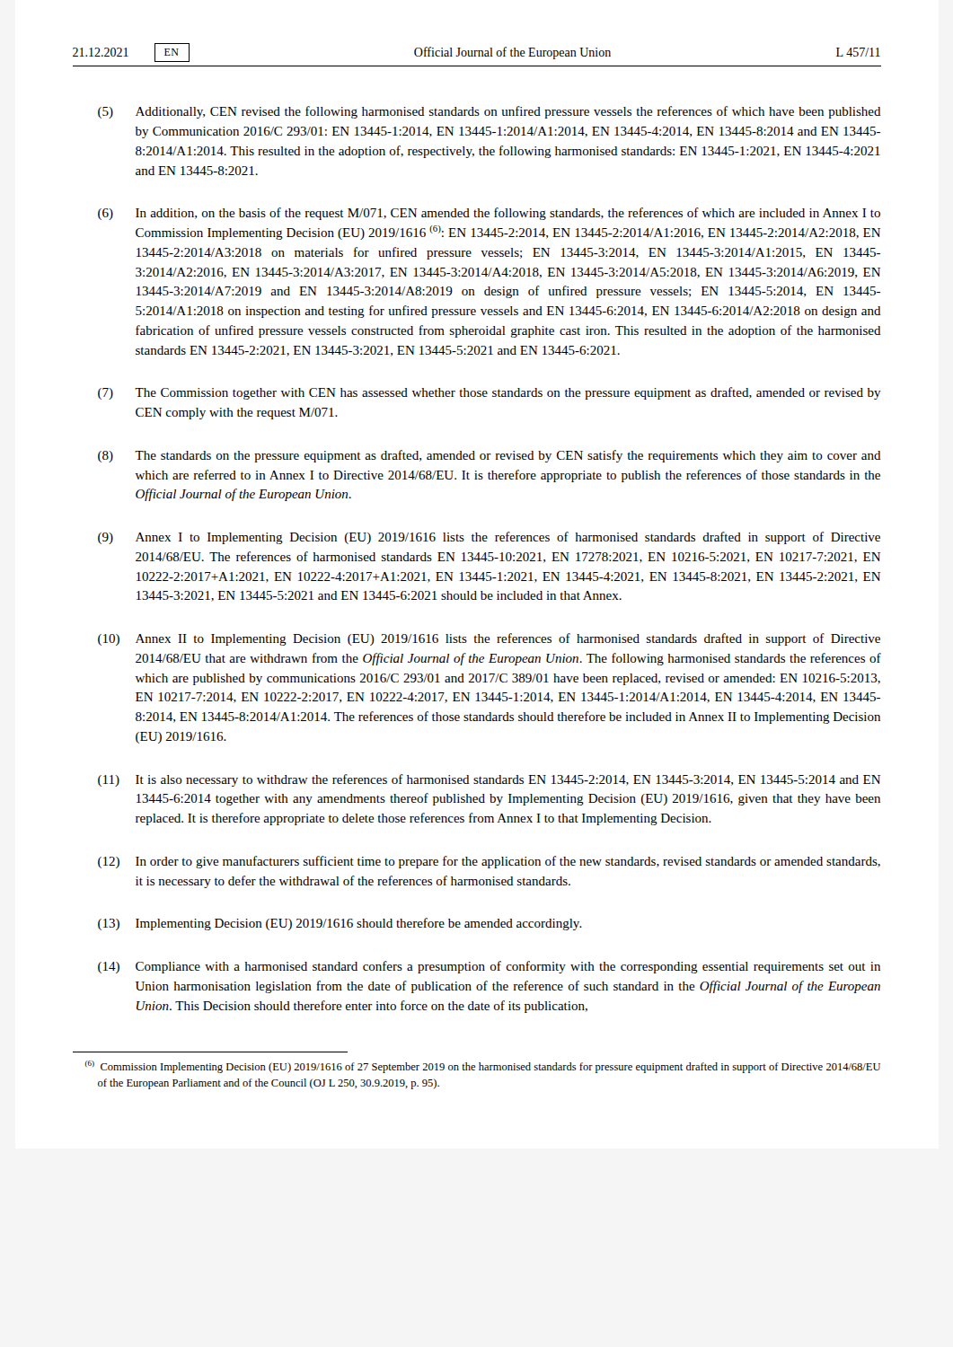21.12.2021 EN Official Journal of the European Union L 457/11
(5) Additionally, CEN revised the following harmonised standards on unfired pressure vessels the references of which have been published by Communication 2016/C 293/01: EN 13445-1:2014, EN 13445-1:2014/A1:2014, EN 13445-4:2014, EN 13445-8:2014 and EN 13445-8:2014/A1:2014. This resulted in the adoption of, respectively, the following harmonised standards: EN 13445-1:2021, EN 13445-4:2021 and EN 13445-8:2021.
(6) In addition, on the basis of the request M/071, CEN amended the following standards, the references of which are included in Annex I to Commission Implementing Decision (EU) 2019/1616 (6): EN 13445-2:2014, EN 13445-2:2014/A1:2016, EN 13445-2:2014/A2:2018, EN 13445-2:2014/A3:2018 on materials for unfired pressure vessels; EN 13445-3:2014, EN 13445-3:2014/A1:2015, EN 13445-3:2014/A2:2016, EN 13445-3:2014/A3:2017, EN 13445-3:2014/A4:2018, EN 13445-3:2014/A5:2018, EN 13445-3:2014/A6:2019, EN 13445-3:2014/A7:2019 and EN 13445-3:2014/A8:2019 on design of unfired pressure vessels; EN 13445-5:2014, EN 13445-5:2014/A1:2018 on inspection and testing for unfired pressure vessels and EN 13445-6:2014, EN 13445-6:2014/A2:2018 on design and fabrication of unfired pressure vessels constructed from spheroidal graphite cast iron. This resulted in the adoption of the harmonised standards EN 13445-2:2021, EN 13445-3:2021, EN 13445-5:2021 and EN 13445-6:2021.
(7) The Commission together with CEN has assessed whether those standards on the pressure equipment as drafted, amended or revised by CEN comply with the request M/071.
(8) The standards on the pressure equipment as drafted, amended or revised by CEN satisfy the requirements which they aim to cover and which are referred to in Annex I to Directive 2014/68/EU. It is therefore appropriate to publish the references of those standards in the Official Journal of the European Union.
(9) Annex I to Implementing Decision (EU) 2019/1616 lists the references of harmonised standards drafted in support of Directive 2014/68/EU. The references of harmonised standards EN 13445-10:2021, EN 17278:2021, EN 10216-5:2021, EN 10217-7:2021, EN 10222-2:2017+A1:2021, EN 10222-4:2017+A1:2021, EN 13445-1:2021, EN 13445-4:2021, EN 13445-8:2021, EN 13445-2:2021, EN 13445-3:2021, EN 13445-5:2021 and EN 13445-6:2021 should be included in that Annex.
(10) Annex II to Implementing Decision (EU) 2019/1616 lists the references of harmonised standards drafted in support of Directive 2014/68/EU that are withdrawn from the Official Journal of the European Union. The following harmonised standards the references of which are published by communications 2016/C 293/01 and 2017/C 389/01 have been replaced, revised or amended: EN 10216-5:2013, EN 10217-7:2014, EN 10222-2:2017, EN 10222-4:2017, EN 13445-1:2014, EN 13445-1:2014/A1:2014, EN 13445-4:2014, EN 13445-8:2014, EN 13445-8:2014/A1:2014. The references of those standards should therefore be included in Annex II to Implementing Decision (EU) 2019/1616.
(11) It is also necessary to withdraw the references of harmonised standards EN 13445-2:2014, EN 13445-3:2014, EN 13445-5:2014 and EN 13445-6:2014 together with any amendments thereof published by Implementing Decision (EU) 2019/1616, given that they have been replaced. It is therefore appropriate to delete those references from Annex I to that Implementing Decision.
(12) In order to give manufacturers sufficient time to prepare for the application of the new standards, revised standards or amended standards, it is necessary to defer the withdrawal of the references of harmonised standards.
(13) Implementing Decision (EU) 2019/1616 should therefore be amended accordingly.
(14) Compliance with a harmonised standard confers a presumption of conformity with the corresponding essential requirements set out in Union harmonisation legislation from the date of publication of the reference of such standard in the Official Journal of the European Union. This Decision should therefore enter into force on the date of its publication,
(6) Commission Implementing Decision (EU) 2019/1616 of 27 September 2019 on the harmonised standards for pressure equipment drafted in support of Directive 2014/68/EU of the European Parliament and of the Council (OJ L 250, 30.9.2019, p. 95).